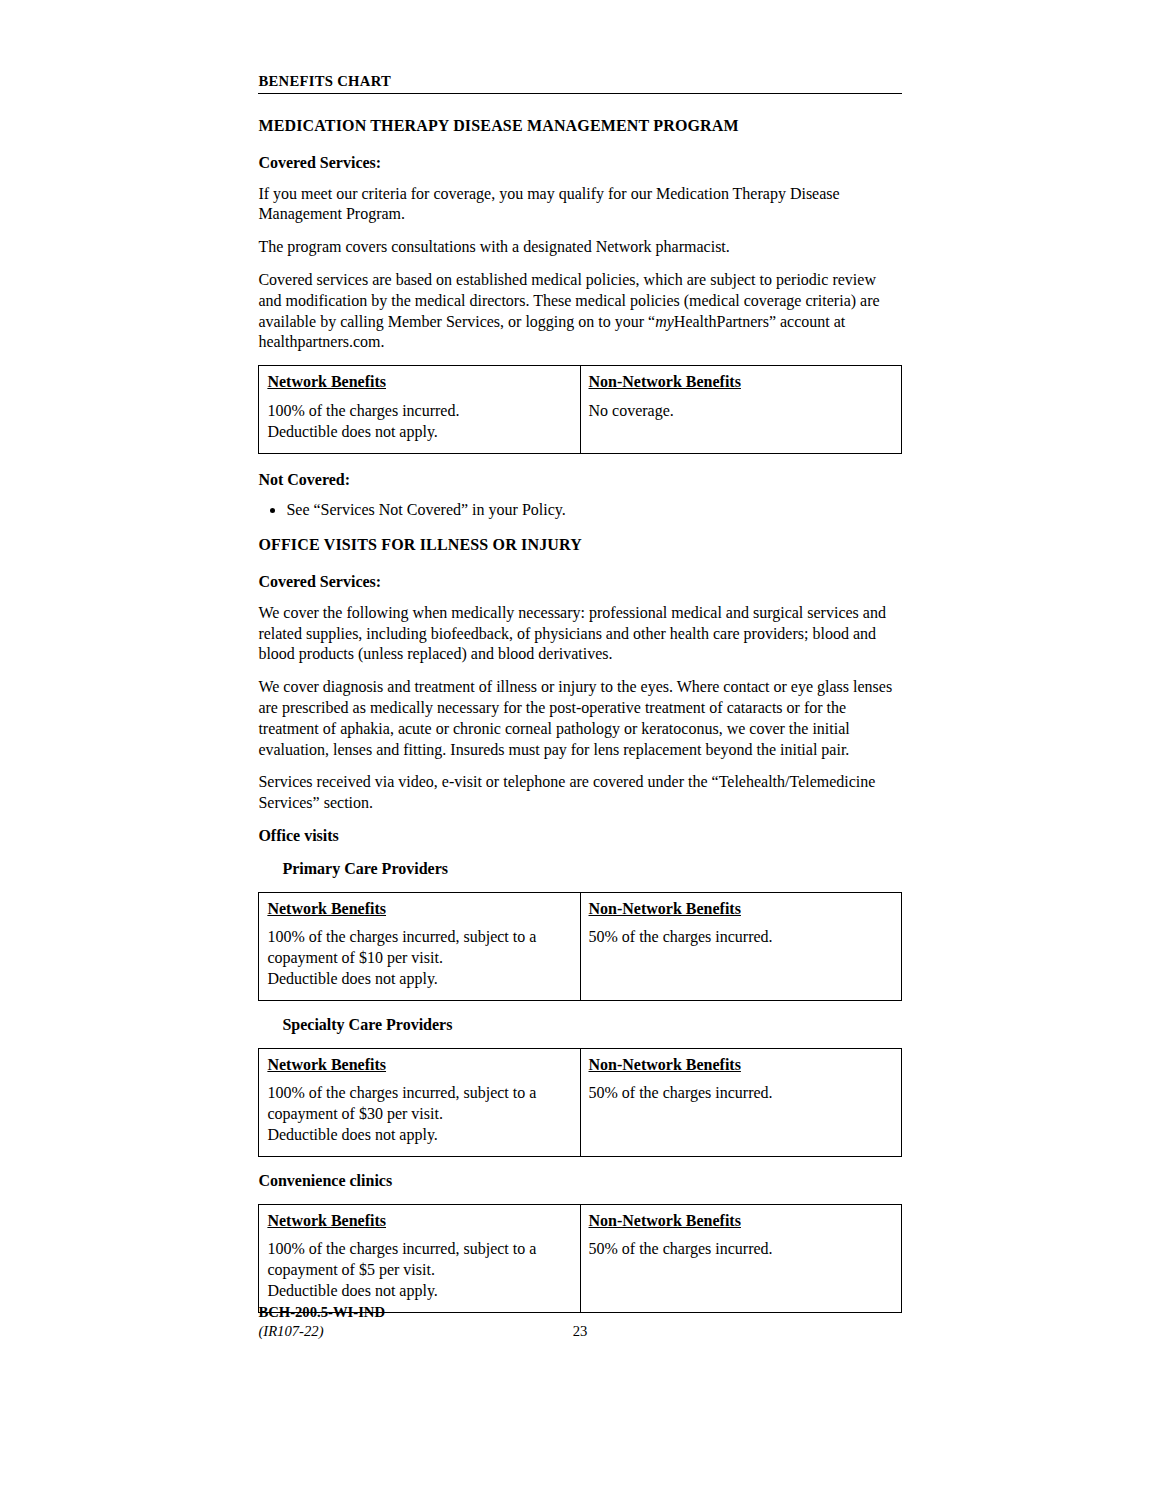BENEFITS CHART
MEDICATION THERAPY DISEASE MANAGEMENT PROGRAM
Covered Services:
If you meet our criteria for coverage, you may qualify for our Medication Therapy Disease Management Program.
The program covers consultations with a designated Network pharmacist.
Covered services are based on established medical policies, which are subject to periodic review and modification by the medical directors. These medical policies (medical coverage criteria) are available by calling Member Services, or logging on to your “my HealthPartners” account at healthpartners.com.
| Network Benefits 100% of the charges incurred. Deductible does not apply. | Non-Network Benefits No coverage. |
Not Covered:
See “Services Not Covered” in your Policy.
OFFICE VISITS FOR ILLNESS OR INJURY
Covered Services:
We cover the following when medically necessary: professional medical and surgical services and related supplies, including biofeedback, of physicians and other health care providers; blood and blood products (unless replaced) and blood derivatives.
We cover diagnosis and treatment of illness or injury to the eyes. Where contact or eye glass lenses are prescribed as medically necessary for the post-operative treatment of cataracts or for the treatment of aphakia, acute or chronic corneal pathology or keratoconus, we cover the initial evaluation, lenses and fitting. Insureds must pay for lens replacement beyond the initial pair.
Services received via video, e-visit or telephone are covered under the “Telehealth/Telemedicine Services” section.
Office visits
Primary Care Providers
| Network Benefits 100% of the charges incurred, subject to a copayment of $10 per visit. Deductible does not apply. | Non-Network Benefits 50% of the charges incurred. |
Specialty Care Providers
| Network Benefits 100% of the charges incurred, subject to a copayment of $30 per visit. Deductible does not apply. | Non-Network Benefits 50% of the charges incurred. |
Convenience clinics
| Network Benefits 100% of the charges incurred, subject to a copayment of $5 per visit. Deductible does not apply. | Non-Network Benefits 50% of the charges incurred. |
BCH-200.5-WI-IND
(IR107-22)23